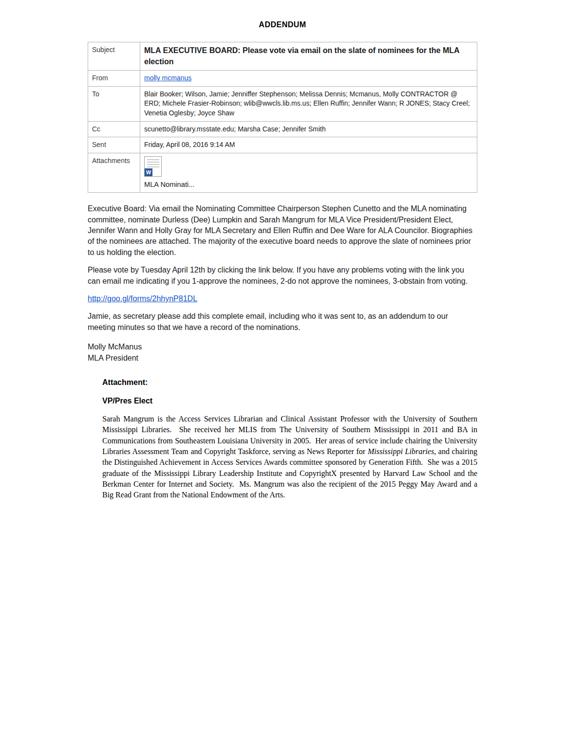ADDENDUM
| Subject | MLA EXECUTIVE BOARD: Please vote via email on the slate of nominees for the MLA election |
| From | molly mcmanus |
| To | Blair Booker; Wilson, Jamie; Jenniffer Stephenson; Melissa Dennis; Mcmanus, Molly CONTRACTOR @ ERD; Michele Frasier-Robinson; wlib@wwcls.lib.ms.us; Ellen Ruffin; Jennifer Wann; R JONES; Stacy Creel; Venetia Oglesby; Joyce Shaw |
| Cc | scunetto@library.msstate.edu; Marsha Case; Jennifer Smith |
| Sent | Friday, April 08, 2016 9:14 AM |
| Attachments | MLA Nominati... |
Executive Board: Via email the Nominating Committee Chairperson Stephen Cunetto and the MLA nominating committee, nominate Durless (Dee) Lumpkin and Sarah Mangrum for MLA Vice President/President Elect, Jennifer Wann and Holly Gray for MLA Secretary and Ellen Ruffin and Dee Ware for ALA Councilor. Biographies of the nominees are attached. The majority of the executive board needs to approve the slate of nominees prior to us holding the election.
Please vote by Tuesday April 12th by clicking the link below. If you have any problems voting with the link you can email me indicating if you 1-approve the nominees, 2-do not approve the nominees, 3-obstain from voting.
http://goo.gl/forms/2hhynP81DL
Jamie, as secretary please add this complete email, including who it was sent to, as an addendum to our meeting minutes so that we have a record of the nominations.
Molly McManus
MLA President
Attachment:
VP/Pres Elect
Sarah Mangrum is the Access Services Librarian and Clinical Assistant Professor with the University of Southern Mississippi Libraries. She received her MLIS from The University of Southern Mississippi in 2011 and BA in Communications from Southeastern Louisiana University in 2005. Her areas of service include chairing the University Libraries Assessment Team and Copyright Taskforce, serving as News Reporter for Mississippi Libraries, and chairing the Distinguished Achievement in Access Services Awards committee sponsored by Generation Fifth. She was a 2015 graduate of the Mississippi Library Leadership Institute and CopyrightX presented by Harvard Law School and the Berkman Center for Internet and Society. Ms. Mangrum was also the recipient of the 2015 Peggy May Award and a Big Read Grant from the National Endowment of the Arts.